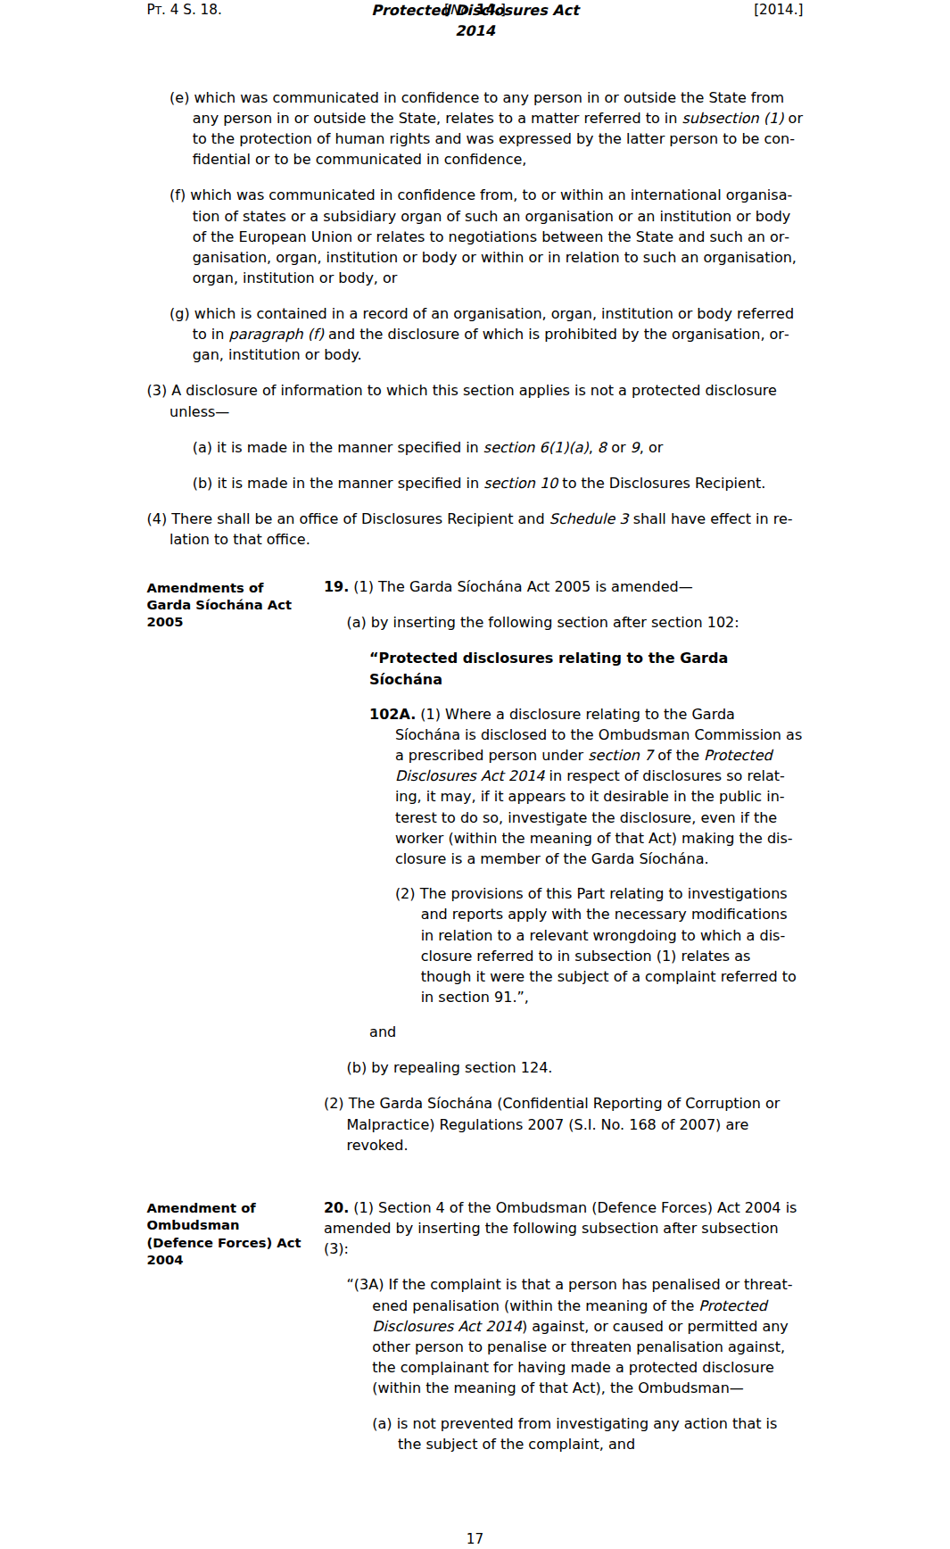PT. 4 S. 18.
[No. 14.]
[2014.]
Protected Disclosures Act
2014
(e) which was communicated in confidence to any person in or outside the State from any person in or outside the State, relates to a matter referred to in subsection (1) or to the protection of human rights and was expressed by the latter person to be confidential or to be communicated in confidence,
(f) which was communicated in confidence from, to or within an international organisation of states or a subsidiary organ of such an organisation or an institution or body of the European Union or relates to negotiations between the State and such an organisation, organ, institution or body or within or in relation to such an organisation, organ, institution or body, or
(g) which is contained in a record of an organisation, organ, institution or body referred to in paragraph (f) and the disclosure of which is prohibited by the organisation, organ, institution or body.
(3) A disclosure of information to which this section applies is not a protected disclosure unless—
(a) it is made in the manner specified in section 6(1)(a), 8 or 9, or
(b) it is made in the manner specified in section 10 to the Disclosures Recipient.
(4) There shall be an office of Disclosures Recipient and Schedule 3 shall have effect in relation to that office.
Amendments of Garda Síochána Act 2005
19. (1) The Garda Síochána Act 2005 is amended—
(a) by inserting the following section after section 102:
“Protected disclosures relating to the Garda Síochána
102A. (1) Where a disclosure relating to the Garda Síochána is disclosed to the Ombudsman Commission as a prescribed person under section 7 of the Protected Disclosures Act 2014 in respect of disclosures so relating, it may, if it appears to it desirable in the public interest to do so, investigate the disclosure, even if the worker (within the meaning of that Act) making the disclosure is a member of the Garda Síochána.
(2) The provisions of this Part relating to investigations and reports apply with the necessary modifications in relation to a relevant wrongdoing to which a disclosure referred to in subsection (1) relates as though it were the subject of a complaint referred to in section 91.”,
and
(b) by repealing section 124.
(2) The Garda Síochána (Confidential Reporting of Corruption or Malpractice) Regulations 2007 (S.I. No. 168 of 2007) are revoked.
Amendment of Ombudsman (Defence Forces) Act 2004
20. (1) Section 4 of the Ombudsman (Defence Forces) Act 2004 is amended by inserting the following subsection after subsection (3):
“(3A) If the complaint is that a person has penalised or threatened penalisation (within the meaning of the Protected Disclosures Act 2014) against, or caused or permitted any other person to penalise or threaten penalisation against, the complainant for having made a protected disclosure (within the meaning of that Act), the Ombudsman—
(a) is not prevented from investigating any action that is the subject of the complaint, and
17